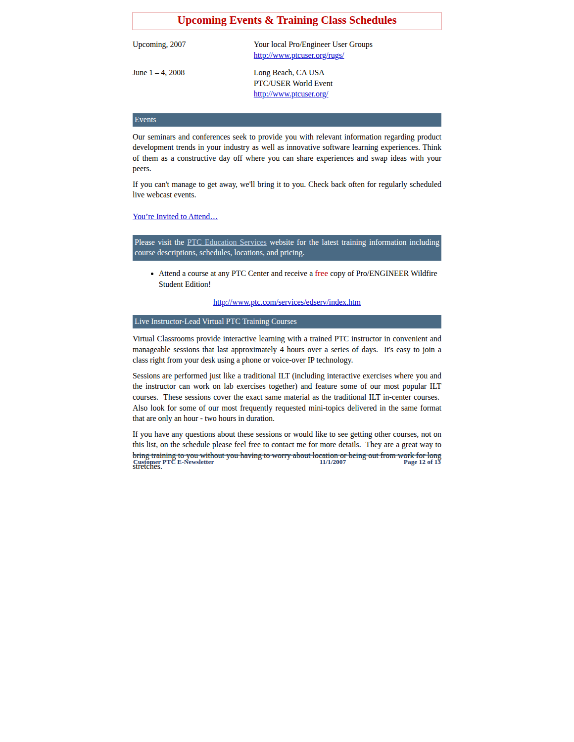Upcoming Events & Training Class Schedules
| Upcoming, 2007 | Your local Pro/Engineer User Groups http://www.ptcuser.org/rugs/ |
| June 1 – 4, 2008 | Long Beach, CA USA PTC/USER World Event http://www.ptcuser.org/ |
Events
Our seminars and conferences seek to provide you with relevant information regarding product development trends in your industry as well as innovative software learning experiences. Think of them as a constructive day off where you can share experiences and swap ideas with your peers.
If you can't manage to get away, we'll bring it to you. Check back often for regularly scheduled live webcast events.
You’re Invited to Attend…
Please visit the PTC Education Services website for the latest training information including course descriptions, schedules, locations, and pricing.
Attend a course at any PTC Center and receive a free copy of Pro/ENGINEER Wildfire Student Edition!
http://www.ptc.com/services/edserv/index.htm
Live Instructor-Lead Virtual PTC Training Courses
Virtual Classrooms provide interactive learning with a trained PTC instructor in convenient and manageable sessions that last approximately 4 hours over a series of days. It's easy to join a class right from your desk using a phone or voice-over IP technology.
Sessions are performed just like a traditional ILT (including interactive exercises where you and the instructor can work on lab exercises together) and feature some of our most popular ILT courses. These sessions cover the exact same material as the traditional ILT in-center courses. Also look for some of our most frequently requested mini-topics delivered in the same format that are only an hour - two hours in duration.
If you have any questions about these sessions or would like to see getting other courses, not on this list, on the schedule please feel free to contact me for more details. They are a great way to bring training to you without you having to worry about location or being out from work for long stretches.
| Customer PTC E-Newsletter | 11/1/2007 | Page 12 of 13 |